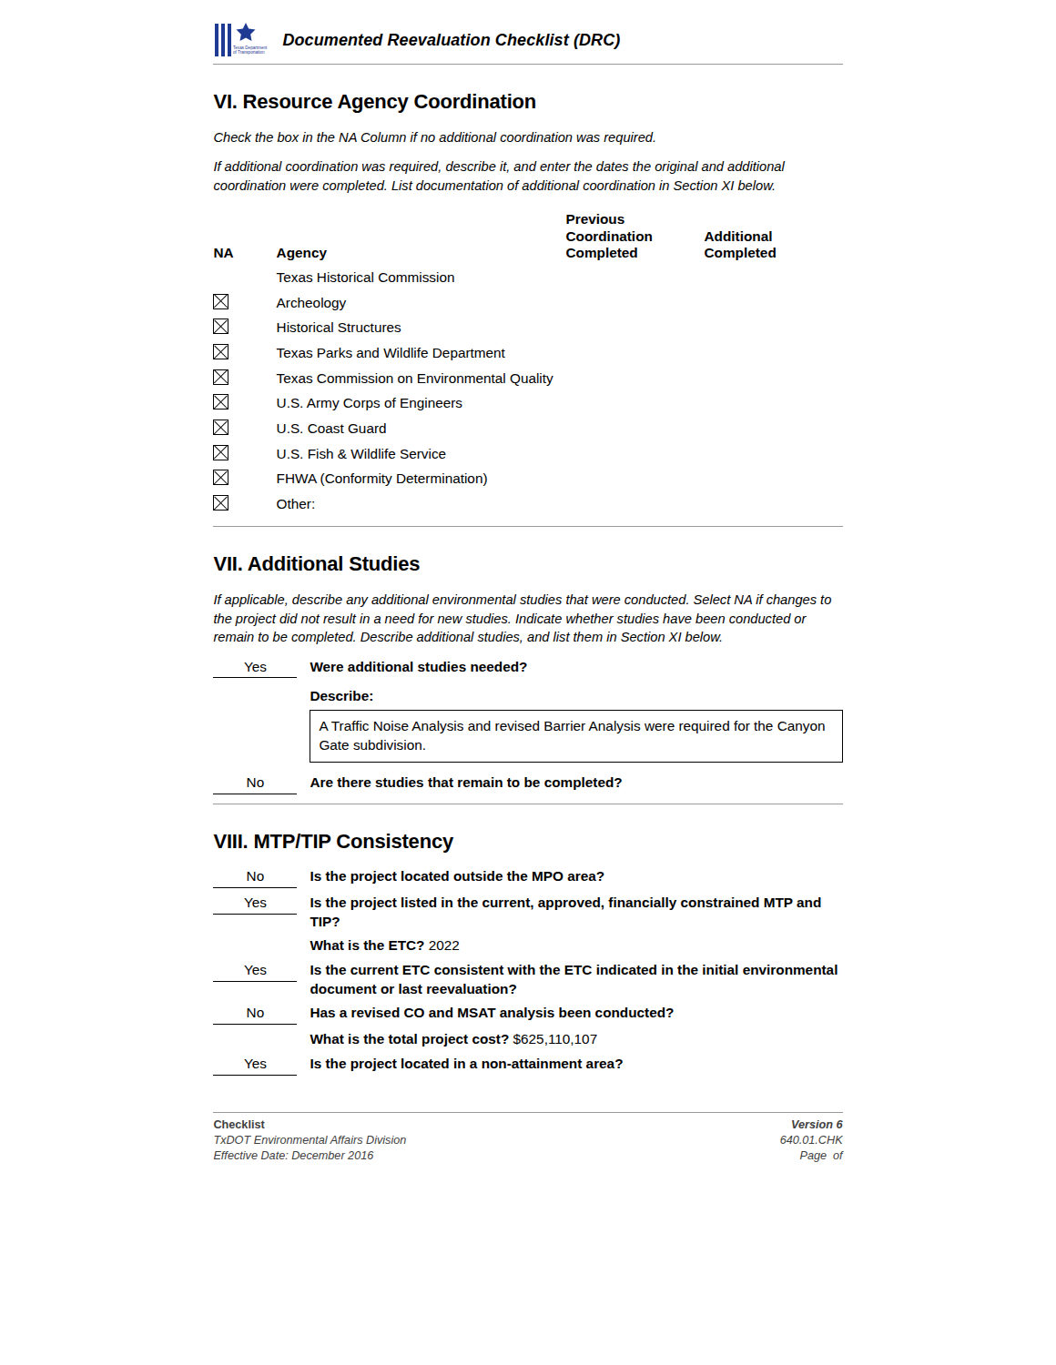Texas Department of Transportation
Documented Reevaluation Checklist (DRC)
VI. Resource Agency Coordination
Check the box in the NA Column if no additional coordination was required.
If additional coordination was required, describe it, and enter the dates the original and additional coordination were completed. List documentation of additional coordination in Section XI below.
| NA | Agency | Previous Coordination Completed | Additional Completed |
| --- | --- | --- | --- |
| | Texas Historical Commission | | |
| | Archeology | | |
| | Historical Structures | | |
| | Texas Parks and Wildlife Department | | |
| | Texas Commission on Environmental Quality | | |
| | U.S. Army Corps of Engineers | | |
| | U.S. Coast Guard | | |
| | U.S. Fish & Wildlife Service | | |
| | FHWA (Conformity Determination) | | |
| | Other: | | |
VII. Additional Studies
If applicable, describe any additional environmental studies that were conducted. Select NA if changes to the project did not result in a need for new studies. Indicate whether studies have been conducted or remain to be completed. Describe additional studies, and list them in Section XI below.
Yes
Were additional studies needed?
Describe:
A Traffic Noise Analysis and revised Barrier Analysis were required for the Canyon Gate subdivision.
No
Are there studies that remain to be completed?
VIII. MTP/TIP Consistency
No
Is the project located outside the MPO area?
Yes
Is the project listed in the current, approved, financially constrained MTP and TIP?
What is the ETC? 2022
Yes
Is the current ETC consistent with the ETC indicated in the initial environmental document or last reevaluation?
No
Has a revised CO and MSAT analysis been conducted?
What is the total project cost? $625,110,107
Yes
Is the project located in a non-attainment area?
Checklist
TxDOT Environmental Affairs Division
Effective Date: December 2016
Version 6
640.01.CHK
Page of